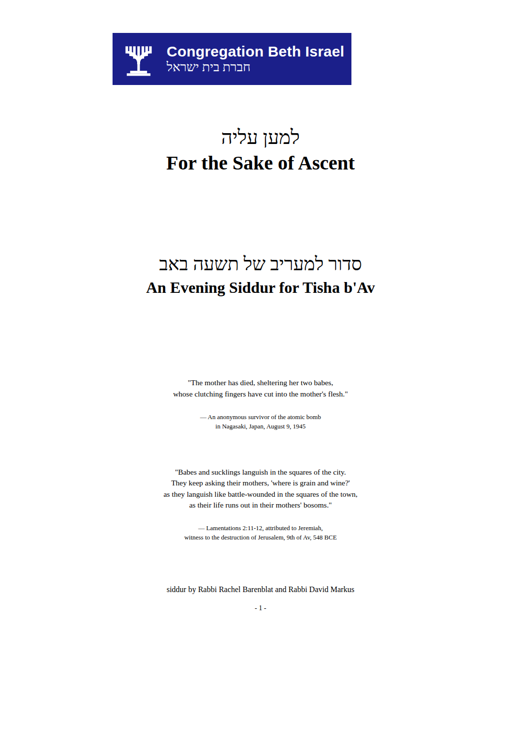Congregation Beth Israel
חברת בית ישראל
למען עליה
For the Sake of Ascent
סדור למעריב של תשעה באב
An Evening Siddur for Tisha b'Av
"The mother has died, sheltering her two babes,
whose clutching fingers have cut into the mother's flesh."
— An anonymous survivor of the atomic bomb
in Nagasaki, Japan, August 9, 1945
"Babes and sucklings languish in the squares of the city.
They keep asking their mothers, 'where is grain and wine?'
as they languish like battle-wounded in the squares of the town,
as their life runs out in their mothers' bosoms."
— Lamentations 2:11-12, attributed to Jeremiah,
witness to the destruction of Jerusalem, 9th of Av, 548 BCE
siddur by Rabbi Rachel Barenblat and Rabbi David Markus
- 1 -